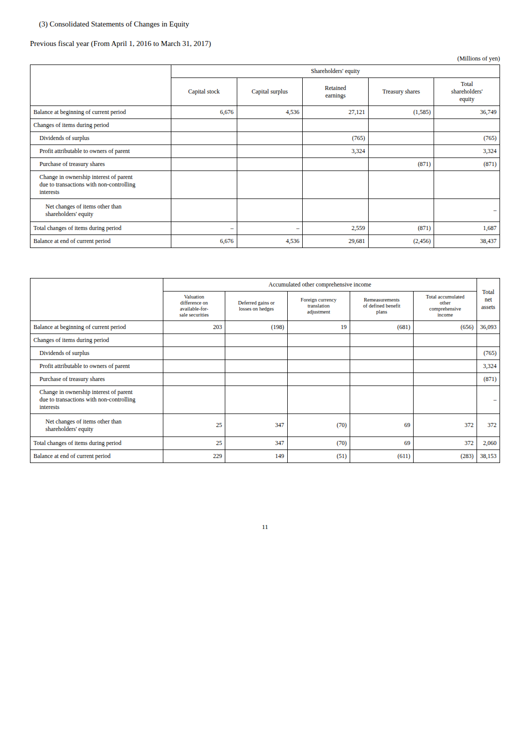(3) Consolidated Statements of Changes in Equity
Previous fiscal year (From April 1, 2016 to March 31, 2017)
(Millions of yen)
| | Shareholders' equity |
| --- | --- |
| Capital stock | Capital surplus | Retained earnings | Treasury shares | Total shareholders' equity |
| Balance at beginning of current period | 6,676 | 4,536 | 27,121 | (1,585) | 36,749 |
| Changes of items during period | | | | | |
| Dividends of surplus | | | (765) | | (765) |
| Profit attributable to owners of parent | | | 3,324 | | 3,324 |
| Purchase of treasury shares | | | | (871) | (871) |
| Change in ownership interest of parent due to transactions with non-controlling interests | | | | | |
| Net changes of items other than shareholders' equity | | | | | ‒ |
| Total changes of items during period | ‒ | ‒ | 2,559 | (871) | 1,687 |
| Balance at end of current period | 6,676 | 4,536 | 29,681 | (2,456) | 38,437 |
| | Accumulated other comprehensive income | Total net assets |
| --- | --- | --- |
| Valuation difference on available-for- sale securities | Deferred gains or losses on hedges | Foreign currency translation adjustment | Remeasurements of defined benefit plans | Total accumulated other comprehensive income |
| Balance at beginning of current period | 203 | (198) | 19 | (681) | (656) | 36,093 |
| Changes of items during period | | | | | | |
| Dividends of surplus | | | | | | (765) |
| Profit attributable to owners of parent | | | | | | 3,324 |
| Purchase of treasury shares | | | | | | (871) |
| Change in ownership interest of parent due to transactions with non-controlling interests | | | | | | ‒ |
| Net changes of items other than shareholders' equity | 25 | 347 | (70) | 69 | 372 | 372 |
| Total changes of items during period | 25 | 347 | (70) | 69 | 372 | 2,060 |
| Balance at end of current period | 229 | 149 | (51) | (611) | (283) | 38,153 |
11